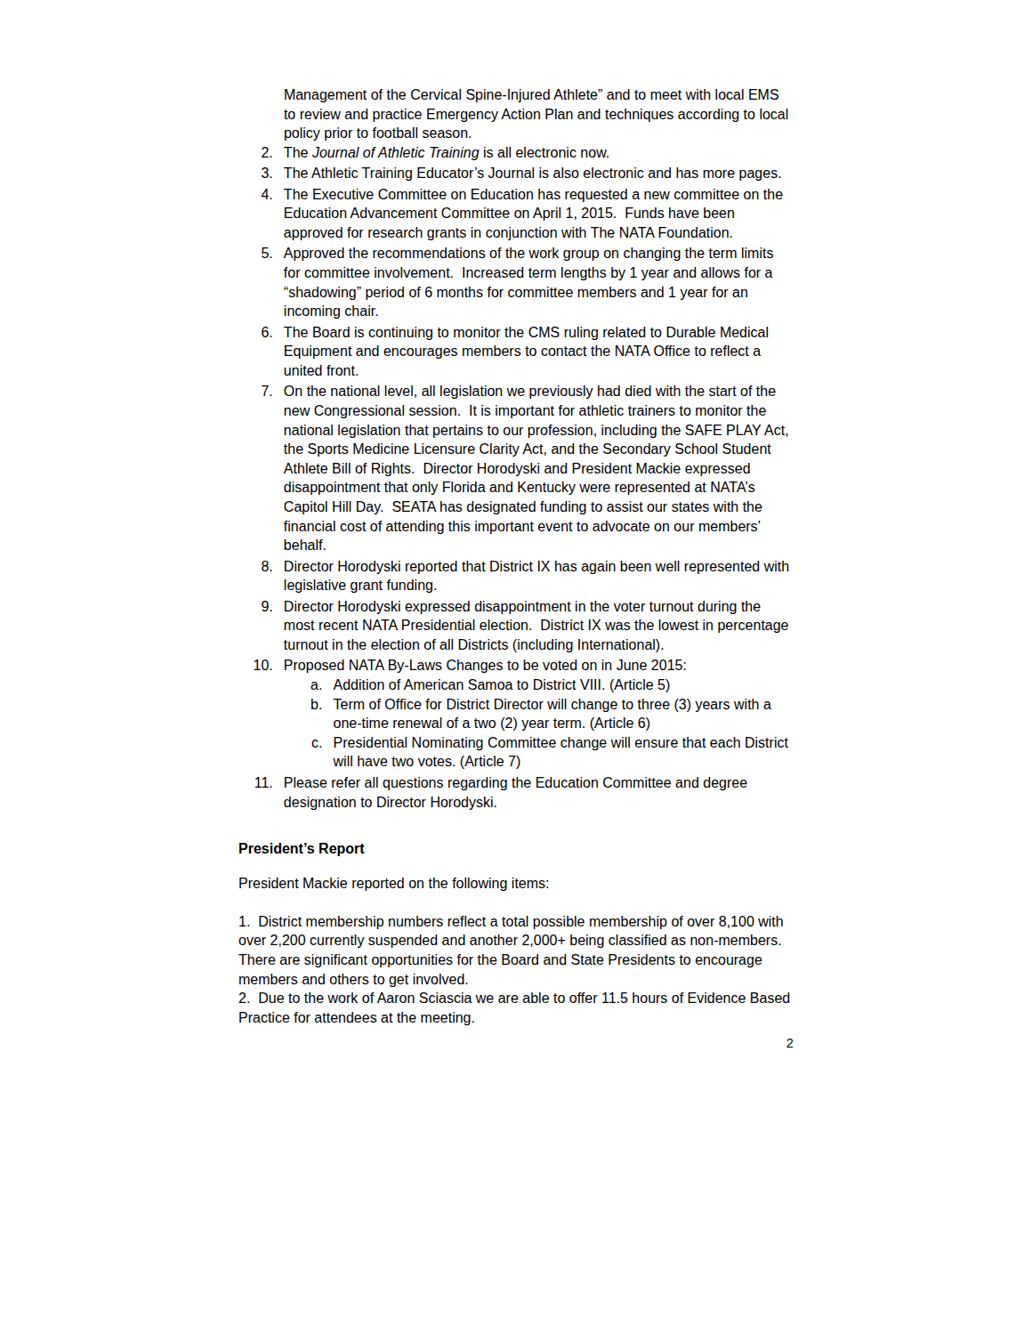Management of the Cervical Spine-Injured Athlete” and to meet with local EMS to review and practice Emergency Action Plan and techniques according to local policy prior to football season.
The Journal of Athletic Training is all electronic now.
The Athletic Training Educator’s Journal is also electronic and has more pages.
The Executive Committee on Education has requested a new committee on the Education Advancement Committee on April 1, 2015. Funds have been approved for research grants in conjunction with The NATA Foundation.
Approved the recommendations of the work group on changing the term limits for committee involvement. Increased term lengths by 1 year and allows for a “shadowing” period of 6 months for committee members and 1 year for an incoming chair.
The Board is continuing to monitor the CMS ruling related to Durable Medical Equipment and encourages members to contact the NATA Office to reflect a united front.
On the national level, all legislation we previously had died with the start of the new Congressional session. It is important for athletic trainers to monitor the national legislation that pertains to our profession, including the SAFE PLAY Act, the Sports Medicine Licensure Clarity Act, and the Secondary School Student Athlete Bill of Rights. Director Horodyski and President Mackie expressed disappointment that only Florida and Kentucky were represented at NATA’s Capitol Hill Day. SEATA has designated funding to assist our states with the financial cost of attending this important event to advocate on our members’ behalf.
Director Horodyski reported that District IX has again been well represented with legislative grant funding.
Director Horodyski expressed disappointment in the voter turnout during the most recent NATA Presidential election. District IX was the lowest in percentage turnout in the election of all Districts (including International).
Proposed NATA By-Laws Changes to be voted on in June 2015:
Addition of American Samoa to District VIII. (Article 5)
Term of Office for District Director will change to three (3) years with a one-time renewal of a two (2) year term. (Article 6)
Presidential Nominating Committee change will ensure that each District will have two votes. (Article 7)
Please refer all questions regarding the Education Committee and degree designation to Director Horodyski.
President’s Report
President Mackie reported on the following items:
1. District membership numbers reflect a total possible membership of over 8,100 with over 2,200 currently suspended and another 2,000+ being classified as non-members. There are significant opportunities for the Board and State Presidents to encourage members and others to get involved.
2. Due to the work of Aaron Sciascia we are able to offer 11.5 hours of Evidence Based Practice for attendees at the meeting.
2